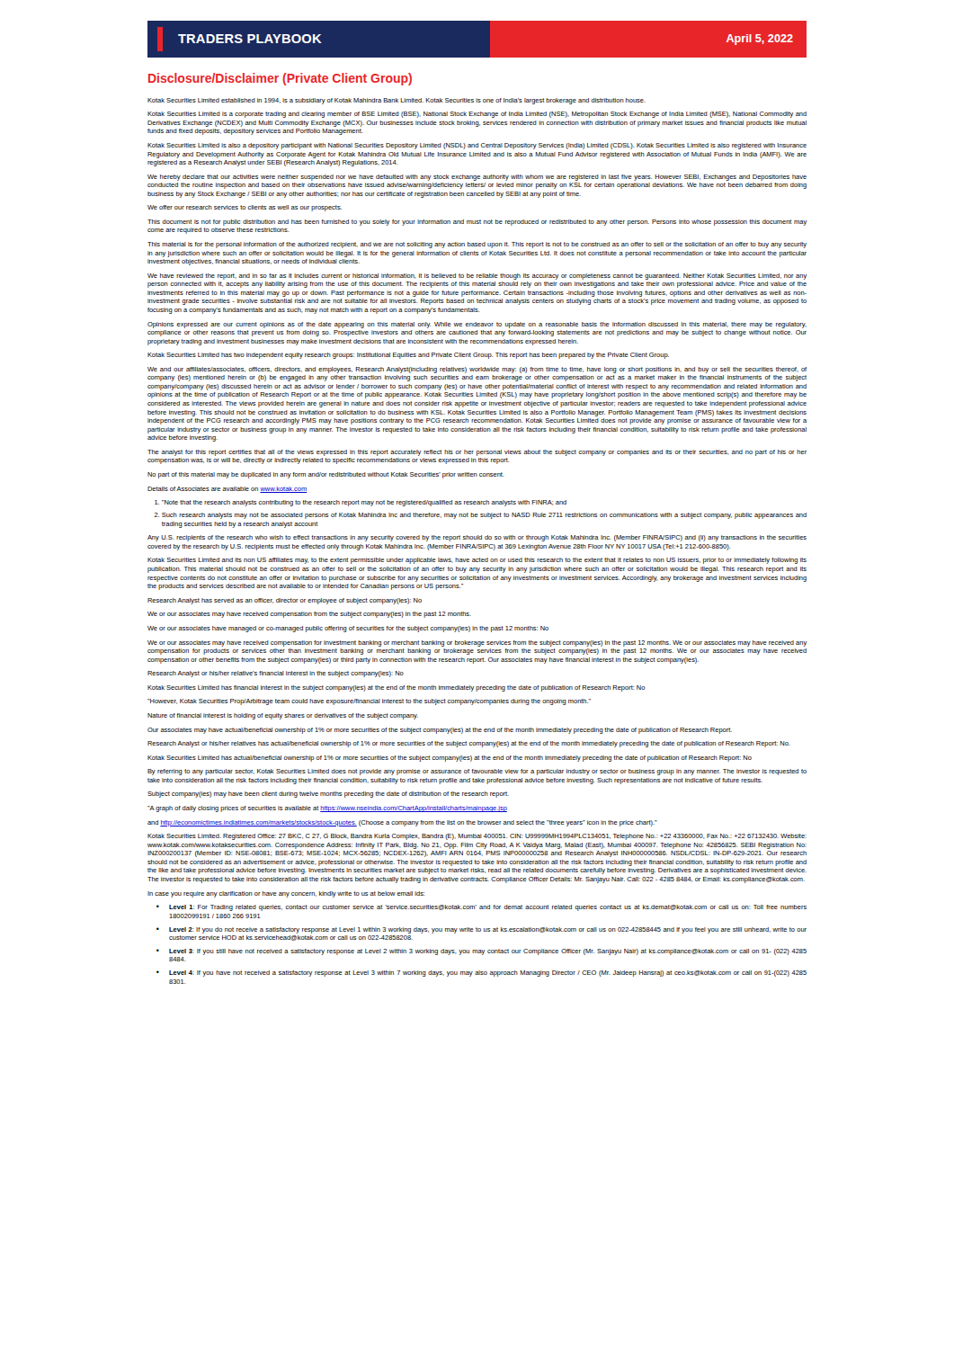TRADERS PLAYBOOK
April 5, 2022
Disclosure/Disclaimer (Private Client Group)
Kotak Securities Limited established in 1994, is a subsidiary of Kotak Mahindra Bank Limited. Kotak Securities is one of India's largest brokerage and distribution house.
Kotak Securities Limited is a corporate trading and clearing member of BSE Limited (BSE), National Stock Exchange of India Limited (NSE), Metropolitan Stock Exchange of India Limited (MSE), National Commodity and Derivatives Exchange (NCDEX) and Multi Commodity Exchange (MCX). Our businesses include stock broking, services rendered in connection with distribution of primary market issues and financial products like mutual funds and fixed deposits, depository services and Portfolio Management.
Kotak Securities Limited is also a depository participant with National Securities Depository Limited (NSDL) and Central Depository Services (India) Limited (CDSL). Kotak Securities Limited is also registered with Insurance Regulatory and Development Authority as Corporate Agent for Kotak Mahindra Old Mutual Life Insurance Limited and is also a Mutual Fund Advisor registered with Association of Mutual Funds in India (AMFI). We are registered as a Research Analyst under SEBI (Research Analyst) Regulations, 2014.
We hereby declare that our activities were neither suspended nor we have defaulted with any stock exchange authority with whom we are registered in last five years. However SEBI, Exchanges and Depositories have conducted the routine inspection and based on their observations have issued advise/warning/deficiency letters/ or levied minor penalty on KSL for certain operational deviations. We have not been debarred from doing business by any Stock Exchange / SEBI or any other authorities; nor has our certificate of registration been cancelled by SEBI at any point of time.
We offer our research services to clients as well as our prospects.
This document is not for public distribution and has been furnished to you solely for your information and must not be reproduced or redistributed to any other person. Persons into whose possession this document may come are required to observe these restrictions.
This material is for the personal information of the authorized recipient, and we are not soliciting any action based upon it. This report is not to be construed as an offer to sell or the solicitation of an offer to buy any security in any jurisdiction where such an offer or solicitation would be illegal. It is for the general information of clients of Kotak Securities Ltd. It does not constitute a personal recommendation or take into account the particular investment objectives, financial situations, or needs of individual clients.
We have reviewed the report, and in so far as it includes current or historical information, it is believed to be reliable though its accuracy or completeness cannot be guaranteed. Neither Kotak Securities Limited, nor any person connected with it, accepts any liability arising from the use of this document. The recipients of this material should rely on their own investigations and take their own professional advice. Price and value of the investments referred to in this material may go up or down. Past performance is not a guide for future performance. Certain transactions -including those involving futures, options and other derivatives as well as non-investment grade securities - involve substantial risk and are not suitable for all investors. Reports based on technical analysis centers on studying charts of a stock's price movement and trading volume, as opposed to focusing on a company's fundamentals and as such, may not match with a report on a company's fundamentals.
Opinions expressed are our current opinions as of the date appearing on this material only. While we endeavor to update on a reasonable basis the information discussed in this material, there may be regulatory, compliance or other reasons that prevent us from doing so. Prospective investors and others are cautioned that any forward-looking statements are not predictions and may be subject to change without notice. Our proprietary trading and investment businesses may make investment decisions that are inconsistent with the recommendations expressed herein.
Kotak Securities Limited has two independent equity research groups: Institutional Equities and Private Client Group. This report has been prepared by the Private Client Group.
We and our affiliates/associates, officers, directors, and employees, Research Analyst(including relatives) worldwide may: (a) from time to time, have long or short positions in, and buy or sell the securities thereof, of company (ies) mentioned herein or (b) be engaged in any other transaction involving such securities and earn brokerage or other compensation or act as a market maker in the financial instruments of the subject company/company (ies) discussed herein or act as advisor or lender / borrower to such company (ies) or have other potential/material conflict of interest with respect to any recommendation and related information and opinions at the time of publication of Research Report or at the time of public appearance. Kotak Securities Limited (KSL) may have proprietary long/short position in the above mentioned scrip(s) and therefore may be considered as interested. The views provided herein are general in nature and does not consider risk appetite or investment objective of particular investor; readers are requested to take independent professional advice before investing. This should not be construed as invitation or solicitation to do business with KSL. Kotak Securities Limited is also a Portfolio Manager. Portfolio Management Team (PMS) takes its investment decisions independent of the PCG research and accordingly PMS may have positions contrary to the PCG research recommendation. Kotak Securities Limited does not provide any promise or assurance of favourable view for a particular industry or sector or business group in any manner. The investor is requested to take into consideration all the risk factors including their financial condition, suitability to risk return profile and take professional advice before investing.
The analyst for this report certifies that all of the views expressed in this report accurately reflect his or her personal views about the subject company or companies and its or their securities, and no part of his or her compensation was, is or will be, directly or indirectly related to specific recommendations or views expressed in this report.
No part of this material may be duplicated in any form and/or redistributed without Kotak Securities' prior written consent.
Details of Associates are available on www.kotak.com
"Note that the research analysts contributing to the research report may not be registered/qualified as research analysts with FINRA; and
Such research analysts may not be associated persons of Kotak Mahindra Inc and therefore, may not be subject to NASD Rule 2711 restrictions on communications with a subject company, public appearances and trading securities held by a research analyst account
Any U.S. recipients of the research who wish to effect transactions in any security covered by the report should do so with or through Kotak Mahindra Inc. (Member FINRA/SIPC) and (ii) any transactions in the securities covered by the research by U.S. recipients must be effected only through Kotak Mahindra Inc. (Member FINRA/SIPC) at 369 Lexington Avenue 28th Floor NY NY 10017 USA (Tel:+1 212-600-8850).
Kotak Securities Limited and its non US affiliates may, to the extent permissible under applicable laws, have acted on or used this research to the extent that it relates to non US issuers, prior to or immediately following its publication. This material should not be construed as an offer to sell or the solicitation of an offer to buy any security in any jurisdiction where such an offer or solicitation would be illegal. This research report and its respective contents do not constitute an offer or invitation to purchase or subscribe for any securities or solicitation of any investments or investment services. Accordingly, any brokerage and investment services including the products and services described are not available to or intended for Canadian persons or US persons."
Research Analyst has served as an officer, director or employee of subject company(ies): No
We or our associates may have received compensation from the subject company(ies) in the past 12 months.
We or our associates have managed or co-managed public offering of securities for the subject company(ies) in the past 12 months: No
We or our associates may have received compensation for investment banking or merchant banking or brokerage services from the subject company(ies) in the past 12 months. We or our associates may have received any compensation for products or services other than investment banking or merchant banking or brokerage services from the subject company(ies) in the past 12 months. We or our associates may have received compensation or other benefits from the subject company(ies) or third party in connection with the research report. Our associates may have financial interest in the subject company(ies).
Research Analyst or his/her relative's financial interest in the subject company(ies): No
Kotak Securities Limited has financial interest in the subject company(ies) at the end of the month immediately preceding the date of publication of Research Report: No
"However, Kotak Securities Prop/Arbitrage team could have exposure/financial interest to the subject company/companies during the ongoing month."
Nature of financial interest is holding of equity shares or derivatives of the subject company.
Our associates may have actual/beneficial ownership of 1% or more securities of the subject company(ies) at the end of the month immediately preceding the date of publication of Research Report.
Research Analyst or his/her relatives has actual/beneficial ownership of 1% or more securities of the subject company(ies) at the end of the month immediately preceding the date of publication of Research Report: No.
Kotak Securities Limited has actual/beneficial ownership of 1% or more securities of the subject company(ies) at the end of the month immediately preceding the date of publication of Research Report: No
By referring to any particular sector, Kotak Securities Limited does not provide any promise or assurance of favourable view for a particular industry or sector or business group in any manner. The investor is requested to take into consideration all the risk factors including their financial condition, suitability to risk return profile and take professional advice before investing. Such representations are not indicative of future results.
Subject company(ies) may have been client during twelve months preceding the date of distribution of the research report.
"A graph of daily closing prices of securities is available at https://www.nseindia.com/ChartApp/install/charts/mainpage.jsp
and http://economictimes.indiatimes.com/markets/stocks/stock-quotes. (Choose a company from the list on the browser and select the "three years" icon in the price chart)."
Kotak Securities Limited. Registered Office: 27 BKC, C 27, G Block, Bandra Kurla Complex, Bandra (E), Mumbai 400051. CIN: U99999MH1994PLC134051, Telephone No.: +22 43360000, Fax No.: +22 67132430. Website: www.kotak.com/www.kotaksecurities.com. Correspondence Address: Infinity IT Park, Bldg. No 21, Opp. Film City Road, A K Vaidya Marg, Malad (East), Mumbai 400097. Telephone No: 42856825. SEBI Registration No: INZ000200137 (Member ID: NSE-08081; BSE-673; MSE-1024; MCX-56285; NCDEX-1262), AMFI ARN 0164, PMS INP000000258 and Research Analyst INH000000586. NSDL/CDSL: IN-DP-629-2021. Our research should not be considered as an advertisement or advice, professional or otherwise. The investor is requested to take into consideration all the risk factors including their financial condition, suitability to risk return profile and the like and take professional advice before investing. Investments in securities market are subject to market risks, read all the related documents carefully before investing. Derivatives are a sophisticated investment device. The investor is requested to take into consideration all the risk factors before actually trading in derivative contracts. Compliance Officer Details: Mr. Sanjayu Nair. Call: 022 - 4285 8484, or Email: ks.compliance@kotak.com.
In case you require any clarification or have any concern, kindly write to us at below email ids:
Level 1: For Trading related queries, contact our customer service at 'service.securities@kotak.com' and for demat account related queries contact us at ks.demat@kotak.com or call us on: Toll free numbers 18002099191 / 1860 266 9191
Level 2: If you do not receive a satisfactory response at Level 1 within 3 working days, you may write to us at ks.escalation@kotak.com or call us on 022-42858445 and if you feel you are still unheard, write to our customer service HOD at ks.servicehead@kotak.com or call us on 022-42858208.
Level 3: If you still have not received a satisfactory response at Level 2 within 3 working days, you may contact our Compliance Officer (Mr. Sanjayu Nair) at ks.compliance@kotak.com or call on 91- (022) 4285 8484.
Level 4: If you have not received a satisfactory response at Level 3 within 7 working days, you may also approach Managing Director / CEO (Mr. Jaideep Hansraj) at ceo.ks@kotak.com or call on 91-(022) 4285 8301.